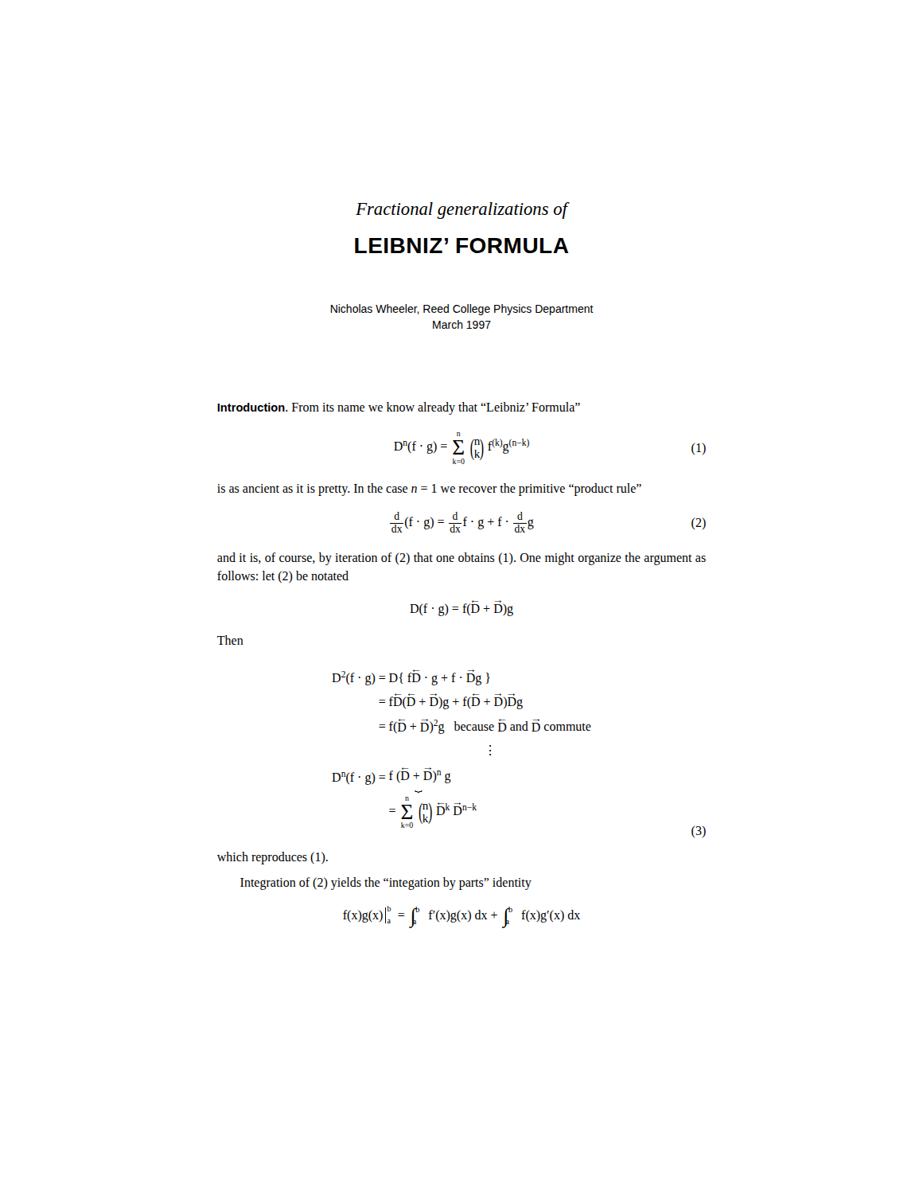Fractional generalizations of
LEIBNIZ’ FORMULA
Nicholas Wheeler, Reed College Physics Department
March 1997
Introduction. From its name we know already that “Leibniz’ Formula”
Dn(f · g) = nΣk=0 nk f(k) g(n−k) (1)
is as ancient as it is pretty. In the case n = 1 we recover the primitive “product rule”
ddx(f · g) = ddxf · g + f · ddxg (2)
and it is, of course, by iteration of (2) that one obtains (1). One might organize the argument as follows: let (2) be notated
D(f · g) = f(D + D)g
Then
D2(f · g) = D{ fD · g + f · Dg }
= fD(D + D)g + f(D + D)Dg
= f(D + D)2g because D and D commute
⋮
Dn(f · g) = f (D + D)n g
= nΣk=0 nk Dk Dn−k
(3)
which reproduces (1).
Integration of (2) yields the “integation by parts” identity
f(x)g(x)ba = ∫ba f′(x)g(x) dx + ∫ba f(x)g′(x) dx